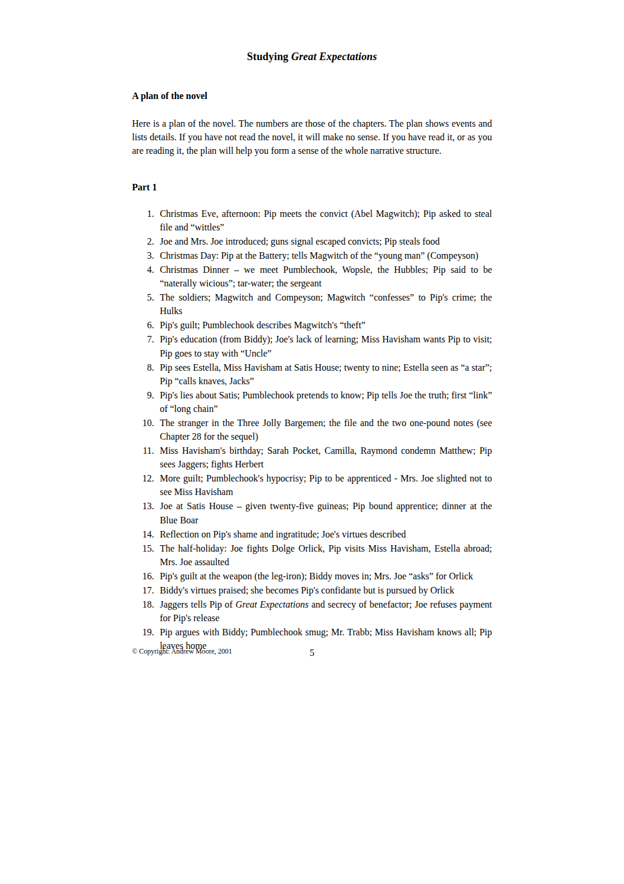Studying Great Expectations
A plan of the novel
Here is a plan of the novel. The numbers are those of the chapters. The plan shows events and lists details. If you have not read the novel, it will make no sense. If you have read it, or as you are reading it, the plan will help you form a sense of the whole narrative structure.
Part 1
Christmas Eve, afternoon: Pip meets the convict (Abel Magwitch); Pip asked to steal file and “wittles”
Joe and Mrs. Joe introduced; guns signal escaped convicts; Pip steals food
Christmas Day: Pip at the Battery; tells Magwitch of the “young man” (Compeyson)
Christmas Dinner – we meet Pumblechook, Wopsle, the Hubbles; Pip said to be “naterally wicious”; tar-water; the sergeant
The soldiers; Magwitch and Compeyson; Magwitch “confesses” to Pip's crime; the Hulks
Pip's guilt; Pumblechook describes Magwitch's “theft”
Pip's education (from Biddy); Joe's lack of learning; Miss Havisham wants Pip to visit; Pip goes to stay with “Uncle”
Pip sees Estella, Miss Havisham at Satis House; twenty to nine; Estella seen as “a star”; Pip “calls knaves, Jacks”
Pip's lies about Satis; Pumblechook pretends to know; Pip tells Joe the truth; first “link” of “long chain”
The stranger in the Three Jolly Bargemen; the file and the two one-pound notes (see Chapter 28 for the sequel)
Miss Havisham's birthday; Sarah Pocket, Camilla, Raymond condemn Matthew; Pip sees Jaggers; fights Herbert
More guilt; Pumblechook's hypocrisy; Pip to be apprenticed - Mrs. Joe slighted not to see Miss Havisham
Joe at Satis House – given twenty-five guineas; Pip bound apprentice; dinner at the Blue Boar
Reflection on Pip's shame and ingratitude; Joe's virtues described
The half-holiday: Joe fights Dolge Orlick, Pip visits Miss Havisham, Estella abroad; Mrs. Joe assaulted
Pip's guilt at the weapon (the leg-iron); Biddy moves in; Mrs. Joe “asks” for Orlick
Biddy's virtues praised; she becomes Pip's confidante but is pursued by Orlick
Jaggers tells Pip of Great Expectations and secrecy of benefactor; Joe refuses payment for Pip's release
Pip argues with Biddy; Pumblechook smug; Mr. Trabb; Miss Havisham knows all; Pip leaves home
© Copyright: Andrew Moore, 2001 5